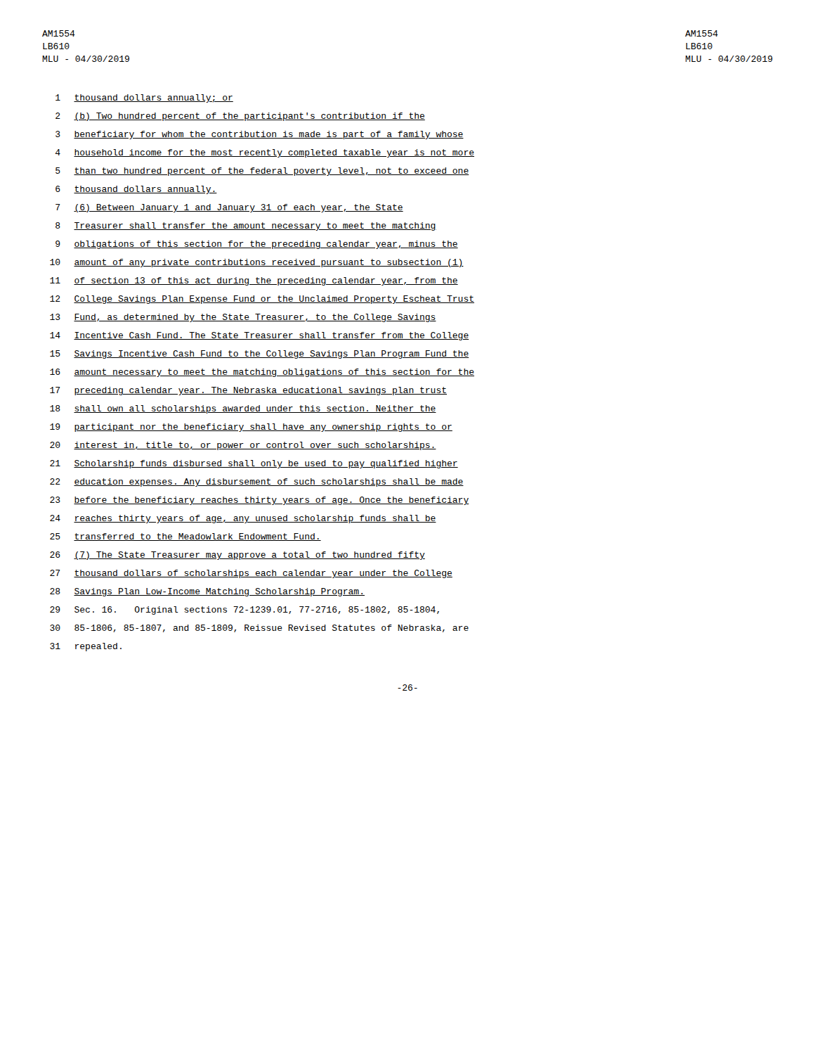AM1554 LB610 MLU - 04/30/2019
AM1554 LB610 MLU - 04/30/2019
thousand dollars annually; or
(b) Two hundred percent of the participant's contribution if the
beneficiary for whom the contribution is made is part of a family whose
household income for the most recently completed taxable year is not more
than two hundred percent of the federal poverty level, not to exceed one
thousand dollars annually.
(6) Between January 1 and January 31 of each year, the State
Treasurer shall transfer the amount necessary to meet the matching
obligations of this section for the preceding calendar year, minus the
amount of any private contributions received pursuant to subsection (1)
of section 13 of this act during the preceding calendar year, from the
College Savings Plan Expense Fund or the Unclaimed Property Escheat Trust
Fund, as determined by the State Treasurer, to the College Savings
Incentive Cash Fund. The State Treasurer shall transfer from the College
Savings Incentive Cash Fund to the College Savings Plan Program Fund the
amount necessary to meet the matching obligations of this section for the
preceding calendar year. The Nebraska educational savings plan trust
shall own all scholarships awarded under this section. Neither the
participant nor the beneficiary shall have any ownership rights to or
interest in, title to, or power or control over such scholarships.
Scholarship funds disbursed shall only be used to pay qualified higher
education expenses. Any disbursement of such scholarships shall be made
before the beneficiary reaches thirty years of age. Once the beneficiary
reaches thirty years of age, any unused scholarship funds shall be
transferred to the Meadowlark Endowment Fund.
(7) The State Treasurer may approve a total of two hundred fifty
thousand dollars of scholarships each calendar year under the College
Savings Plan Low-Income Matching Scholarship Program.
Sec. 16. Original sections 72-1239.01, 77-2716, 85-1802, 85-1804,
85-1806, 85-1807, and 85-1809, Reissue Revised Statutes of Nebraska, are
repealed.
-26-